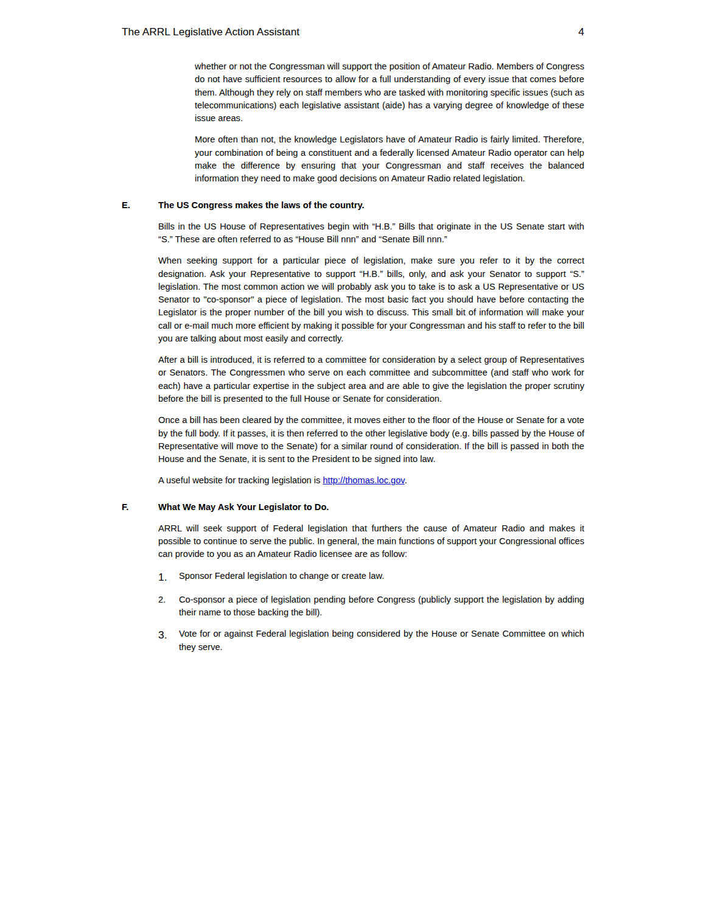The ARRL Legislative Action Assistant 4
whether or not the Congressman will support the position of Amateur Radio. Members of Congress do not have sufficient resources to allow for a full understanding of every issue that comes before them. Although they rely on staff members who are tasked with monitoring specific issues (such as telecommunications) each legislative assistant (aide) has a varying degree of knowledge of these issue areas.
More often than not, the knowledge Legislators have of Amateur Radio is fairly limited. Therefore, your combination of being a constituent and a federally licensed Amateur Radio operator can help make the difference by ensuring that your Congressman and staff receives the balanced information they need to make good decisions on Amateur Radio related legislation.
E. The US Congress makes the laws of the country.
Bills in the US House of Representatives begin with “H.B.” Bills that originate in the US Senate start with “S.” These are often referred to as “House Bill nnn” and “Senate Bill nnn.”
When seeking support for a particular piece of legislation, make sure you refer to it by the correct designation. Ask your Representative to support “H.B.” bills, only, and ask your Senator to support “S.” legislation. The most common action we will probably ask you to take is to ask a US Representative or US Senator to "co-sponsor" a piece of legislation. The most basic fact you should have before contacting the Legislator is the proper number of the bill you wish to discuss. This small bit of information will make your call or e-mail much more efficient by making it possible for your Congressman and his staff to refer to the bill you are talking about most easily and correctly.
After a bill is introduced, it is referred to a committee for consideration by a select group of Representatives or Senators. The Congressmen who serve on each committee and subcommittee (and staff who work for each) have a particular expertise in the subject area and are able to give the legislation the proper scrutiny before the bill is presented to the full House or Senate for consideration.
Once a bill has been cleared by the committee, it moves either to the floor of the House or Senate for a vote by the full body. If it passes, it is then referred to the other legislative body (e.g. bills passed by the House of Representative will move to the Senate) for a similar round of consideration. If the bill is passed in both the House and the Senate, it is sent to the President to be signed into law.
A useful website for tracking legislation is http://thomas.loc.gov.
F. What We May Ask Your Legislator to Do.
ARRL will seek support of Federal legislation that furthers the cause of Amateur Radio and makes it possible to continue to serve the public. In general, the main functions of support your Congressional offices can provide to you as an Amateur Radio licensee are as follow:
1. Sponsor Federal legislation to change or create law.
2. Co-sponsor a piece of legislation pending before Congress (publicly support the legislation by adding their name to those backing the bill).
3. Vote for or against Federal legislation being considered by the House or Senate Committee on which they serve.